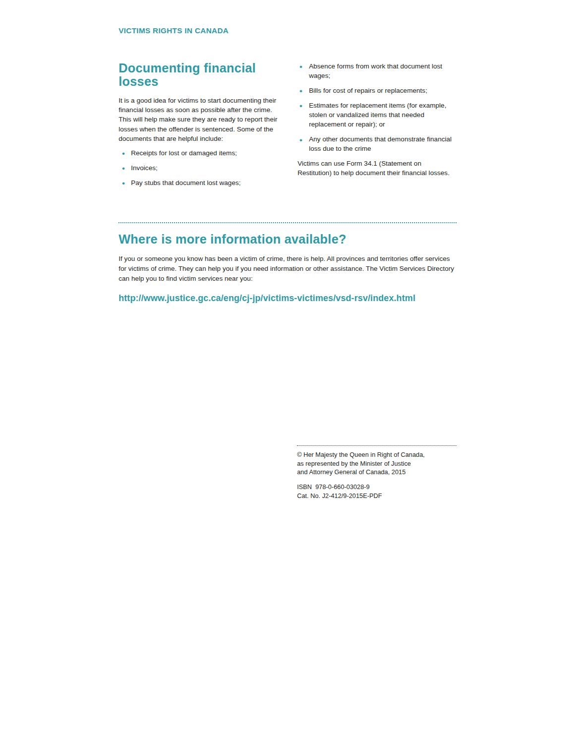Victims Rights in Canada
Documenting financial losses
It is a good idea for victims to start documenting their financial losses as soon as possible after the crime. This will help make sure they are ready to report their losses when the offender is sentenced. Some of the documents that are helpful include:
Receipts for lost or damaged items;
Invoices;
Pay stubs that document lost wages;
Absence forms from work that document lost wages;
Bills for cost of repairs or replacements;
Estimates for replacement items (for example, stolen or vandalized items that needed replacement or repair); or
Any other documents that demonstrate financial loss due to the crime
Victims can use Form 34.1 (Statement on Restitution) to help document their financial losses.
Where is more information available?
If you or someone you know has been a victim of crime, there is help. All provinces and territories offer services for victims of crime. They can help you if you need information or other assistance. The Victim Services Directory can help you to find victim services near you:
http://www.justice.gc.ca/eng/cj-jp/victims-victimes/vsd-rsv/index.html
© Her Majesty the Queen in Right of Canada,
as represented by the Minister of Justice
and Attorney General of Canada, 2015
ISBN 978-0-660-03028-9
Cat. No. J2-412/9-2015E-PDF